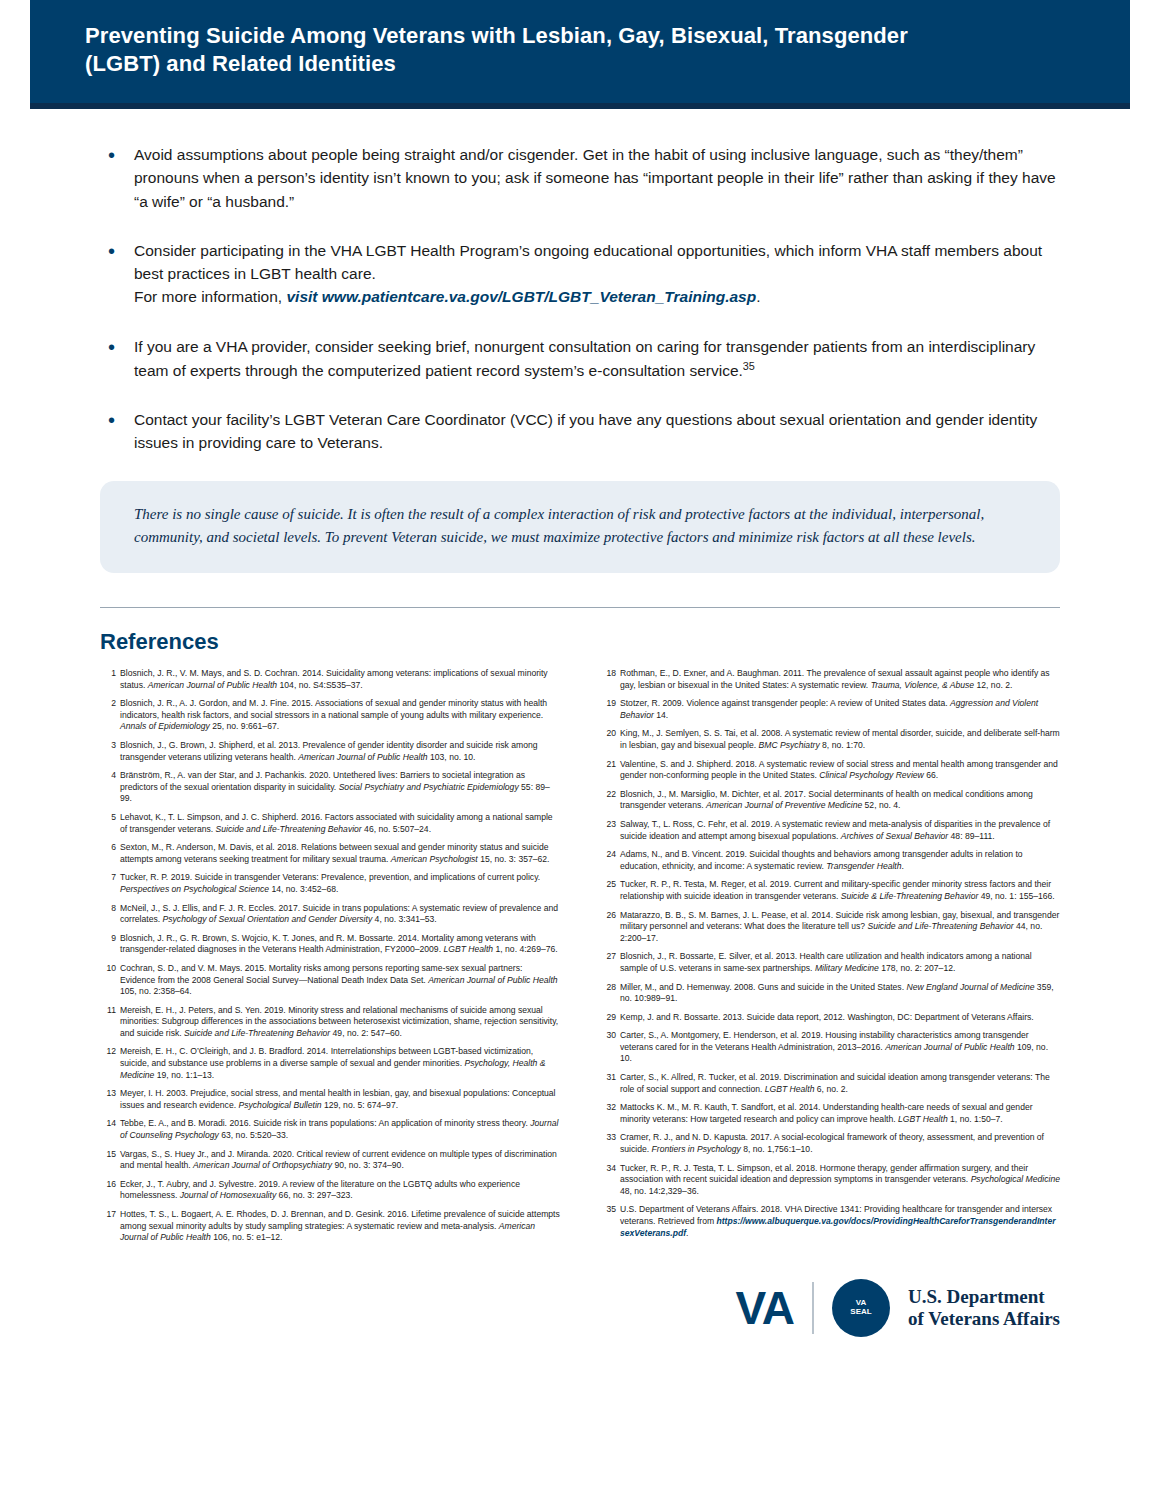Preventing Suicide Among Veterans with Lesbian, Gay, Bisexual, Transgender
(LGBT) and Related Identities
Avoid assumptions about people being straight and/or cisgender. Get in the habit of using inclusive language, such as “they/them” pronouns when a person’s identity isn’t known to you; ask if someone has “important people in their life” rather than asking if they have “a wife” or “a husband.”
Consider participating in the VHA LGBT Health Program’s ongoing educational opportunities, which inform VHA staff members about best practices in LGBT health care.
For more information, visit www.patientcare.va.gov/LGBT/LGBT_Veteran_Training.asp.
If you are a VHA provider, consider seeking brief, nonurgent consultation on caring for transgender patients from an interdisciplinary team of experts through the computerized patient record system’s e-consultation service.35
Contact your facility’s LGBT Veteran Care Coordinator (VCC) if you have any questions about sexual orientation and gender identity issues in providing care to Veterans.
There is no single cause of suicide. It is often the result of a complex interaction of risk and protective factors at the individual, interpersonal, community, and societal levels. To prevent Veteran suicide, we must maximize protective factors and minimize risk factors at all these levels.
References
1 Blosnich, J. R., V. M. Mays, and S. D. Cochran. 2014. Suicidality among veterans: implications of sexual minority status. American Journal of Public Health 104, no. S4:S535–37.
2 Blosnich, J. R., A. J. Gordon, and M. J. Fine. 2015. Associations of sexual and gender minority status with health indicators, health risk factors, and social stressors in a national sample of young adults with military experience. Annals of Epidemiology 25, no. 9:661–67.
3 Blosnich, J., G. Brown, J. Shipherd, et al. 2013. Prevalence of gender identity disorder and suicide risk among transgender veterans utilizing veterans health. American Journal of Public Health 103, no. 10.
4 Bränström, R., A. van der Star, and J. Pachankis. 2020. Untethered lives: Barriers to societal integration as predictors of the sexual orientation disparity in suicidality. Social Psychiatry and Psychiatric Epidemiology 55: 89–99.
5 Lehavot, K., T. L. Simpson, and J. C. Shipherd. 2016. Factors associated with suicidality among a national sample of transgender veterans. Suicide and Life-Threatening Behavior 46, no. 5:507–24.
6 Sexton, M., R. Anderson, M. Davis, et al. 2018. Relations between sexual and gender minority status and suicide attempts among veterans seeking treatment for military sexual trauma. American Psychologist 15, no. 3: 357–62.
7 Tucker, R. P. 2019. Suicide in transgender Veterans: Prevalence, prevention, and implications of current policy. Perspectives on Psychological Science 14, no. 3:452–68.
8 McNeil, J., S. J. Ellis, and F. J. R. Eccles. 2017. Suicide in trans populations: A systematic review of prevalence and correlates. Psychology of Sexual Orientation and Gender Diversity 4, no. 3:341–53.
9 Blosnich, J. R., G. R. Brown, S. Wojcio, K. T. Jones, and R. M. Bossarte. 2014. Mortality among veterans with transgender-related diagnoses in the Veterans Health Administration, FY2000–2009. LGBT Health 1, no. 4:269–76.
10 Cochran, S. D., and V. M. Mays. 2015. Mortality risks among persons reporting same-sex sexual partners: Evidence from the 2008 General Social Survey—National Death Index Data Set. American Journal of Public Health 105, no. 2:358–64.
11 Mereish, E. H., J. Peters, and S. Yen. 2019. Minority stress and relational mechanisms of suicide among sexual minorities: Subgroup differences in the associations between heterosexist victimization, shame, rejection sensitivity, and suicide risk. Suicide and Life-Threatening Behavior 49, no. 2: 547–60.
12 Mereish, E. H., C. O’Cleirigh, and J. B. Bradford. 2014. Interrelationships between LGBT-based victimization, suicide, and substance use problems in a diverse sample of sexual and gender minorities. Psychology, Health & Medicine 19, no. 1:1–13.
13 Meyer, I. H. 2003. Prejudice, social stress, and mental health in lesbian, gay, and bisexual populations: Conceptual issues and research evidence. Psychological Bulletin 129, no. 5: 674–97.
14 Tebbe, E. A., and B. Moradi. 2016. Suicide risk in trans populations: An application of minority stress theory. Journal of Counseling Psychology 63, no. 5:520–33.
15 Vargas, S., S. Huey Jr., and J. Miranda. 2020. Critical review of current evidence on multiple types of discrimination and mental health. American Journal of Orthopsychiatry 90, no. 3: 374–90.
16 Ecker, J., T. Aubry, and J. Sylvestre. 2019. A review of the literature on the LGBTQ adults who experience homelessness. Journal of Homosexuality 66, no. 3: 297–323.
17 Hottes, T. S., L. Bogaert, A. E. Rhodes, D. J. Brennan, and D. Gesink. 2016. Lifetime prevalence of suicide attempts among sexual minority adults by study sampling strategies: A systematic review and meta-analysis. American Journal of Public Health 106, no. 5: e1–12.
18 Rothman, E., D. Exner, and A. Baughman. 2011. The prevalence of sexual assault against people who identify as gay, lesbian or bisexual in the United States: A systematic review. Trauma, Violence, & Abuse 12, no. 2.
19 Stotzer, R. 2009. Violence against transgender people: A review of United States data. Aggression and Violent Behavior 14.
20 King, M., J. Semlyen, S. S. Tai, et al. 2008. A systematic review of mental disorder, suicide, and deliberate self-harm in lesbian, gay and bisexual people. BMC Psychiatry 8, no. 1:70.
21 Valentine, S. and J. Shipherd. 2018. A systematic review of social stress and mental health among transgender and gender non-conforming people in the United States. Clinical Psychology Review 66.
22 Blosnich, J., M. Marsiglio, M. Dichter, et al. 2017. Social determinants of health on medical conditions among transgender veterans. American Journal of Preventive Medicine 52, no. 4.
23 Salway, T., L. Ross, C. Fehr, et al. 2019. A systematic review and meta-analysis of disparities in the prevalence of suicide ideation and attempt among bisexual populations. Archives of Sexual Behavior 48: 89–111.
24 Adams, N., and B. Vincent. 2019. Suicidal thoughts and behaviors among transgender adults in relation to education, ethnicity, and income: A systematic review. Transgender Health.
25 Tucker, R. P., R. Testa, M. Reger, et al. 2019. Current and military-specific gender minority stress factors and their relationship with suicide ideation in transgender veterans. Suicide & Life-Threatening Behavior 49, no. 1: 155–166.
26 Matarazzo, B. B., S. M. Barnes, J. L. Pease, et al. 2014. Suicide risk among lesbian, gay, bisexual, and transgender military personnel and veterans: What does the literature tell us? Suicide and Life-Threatening Behavior 44, no. 2:200–17.
27 Blosnich, J., R. Bossarte, E. Silver, et al. 2013. Health care utilization and health indicators among a national sample of U.S. veterans in same-sex partnerships. Military Medicine 178, no. 2: 207–12.
28 Miller, M., and D. Hemenway. 2008. Guns and suicide in the United States. New England Journal of Medicine 359, no. 10:989–91.
29 Kemp, J. and R. Bossarte. 2013. Suicide data report, 2012. Washington, DC: Department of Veterans Affairs.
30 Carter, S., A. Montgomery, E. Henderson, et al. 2019. Housing instability characteristics among transgender veterans cared for in the Veterans Health Administration, 2013–2016. American Journal of Public Health 109, no. 10.
31 Carter, S., K. Allred, R. Tucker, et al. 2019. Discrimination and suicidal ideation among transgender veterans: The role of social support and connection. LGBT Health 6, no. 2.
32 Mattocks K. M., M. R. Kauth, T. Sandfort, et al. 2014. Understanding health-care needs of sexual and gender minority veterans: How targeted research and policy can improve health. LGBT Health 1, no. 1:50–7.
33 Cramer, R. J., and N. D. Kapusta. 2017. A social-ecological framework of theory, assessment, and prevention of suicide. Frontiers in Psychology 8, no. 1,756:1–10.
34 Tucker, R. P., R. J. Testa, T. L. Simpson, et al. 2018. Hormone therapy, gender affirmation surgery, and their association with recent suicidal ideation and depression symptoms in transgender veterans. Psychological Medicine 48, no. 14:2,329–36.
35 U.S. Department of Veterans Affairs. 2018. VHA Directive 1341: Providing healthcare for transgender and intersex veterans. Retrieved from https://www.albuquerque.va.gov/docs/ProvidingHealthCareforTransgenderandIntersexVeterans.pdf.
VA
VA
SEAL
U.S. Department
of Veterans Affairs